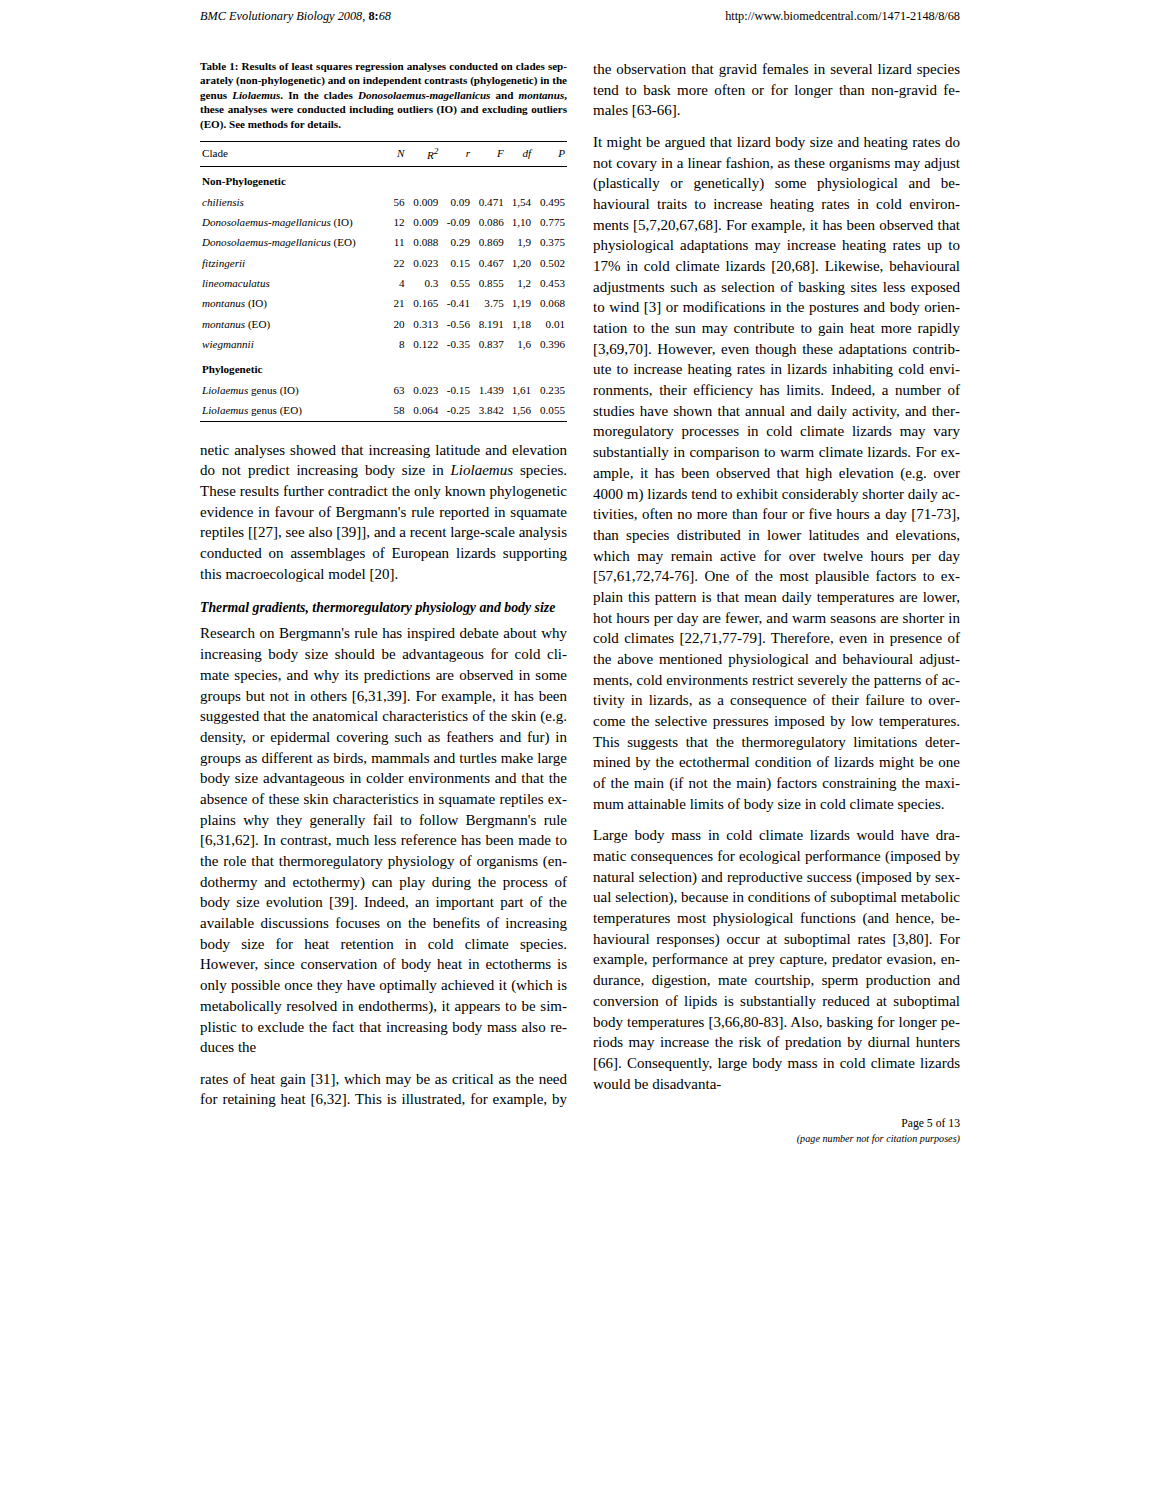BMC Evolutionary Biology 2008, 8: 68
http://www.biomedcentral.com/1471-2148/8/68
Table 1: Results of least squares regression analyses conducted on clades separately (non-phylogenetic) and on independent contrasts (phylogenetic) in the genus Liolaemus. In the clades Donosolaemus-magellanicus and montanus, these analyses were conducted including outliers (IO) and excluding outliers (EO). See methods for details.
| Clade | N | R 2 | r | F | df | P |
| --- | --- | --- | --- | --- | --- | --- |
| Non-Phylogenetic |
| chiliensis | 56 | 0.009 | 0.09 | 0.471 | 1,54 | 0.495 |
| Donosolaemus-magellanicus (IO) | 12 | 0.009 | -0.09 | 0.086 | 1,10 | 0.775 |
| Donosolaemus-magellanicus (EO) | 11 | 0.088 | 0.29 | 0.869 | 1,9 | 0.375 |
| fitzingerii | 22 | 0.023 | 0.15 | 0.467 | 1,20 | 0.502 |
| lineomaculatus | 4 | 0.3 | 0.55 | 0.855 | 1,2 | 0.453 |
| montanus (IO) | 21 | 0.165 | -0.41 | 3.75 | 1,19 | 0.068 |
| montanus (EO) | 20 | 0.313 | -0.56 | 8.191 | 1,18 | 0.01 |
| wiegmannii | 8 | 0.122 | -0.35 | 0.837 | 1,6 | 0.396 |
| Phylogenetic |
| Liolaemus genus (IO) | 63 | 0.023 | -0.15 | 1.439 | 1,61 | 0.235 |
| Liolaemus genus (EO) | 58 | 0.064 | -0.25 | 3.842 | 1,56 | 0.055 |
netic analyses showed that increasing latitude and elevation do not predict increasing body size in Liolaemus species. These results further contradict the only known phylogenetic evidence in favour of Bergmann's rule reported in squamate reptiles [[27], see also [39]], and a recent large-scale analysis conducted on assemblages of European lizards supporting this macroecological model [20].
Thermal gradients, thermoregulatory physiology and body size
Research on Bergmann's rule has inspired debate about why increasing body size should be advantageous for cold climate species, and why its predictions are observed in some groups but not in others [6,31,39]. For example, it has been suggested that the anatomical characteristics of the skin (e.g. density, or epidermal covering such as feathers and fur) in groups as different as birds, mammals and turtles make large body size advantageous in colder environments and that the absence of these skin characteristics in squamate reptiles explains why they generally fail to follow Bergmann's rule [6,31,62]. In contrast, much less reference has been made to the role that thermoregulatory physiology of organisms (endothermy and ectothermy) can play during the process of body size evolution [39]. Indeed, an important part of the available discussions focuses on the benefits of increasing body size for heat retention in cold climate species. However, since conservation of body heat in ectotherms is only possible once they have optimally achieved it (which is metabolically resolved in endotherms), it appears to be simplistic to exclude the fact that increasing body mass also reduces the
rates of heat gain [31], which may be as critical as the need for retaining heat [6,32]. This is illustrated, for example, by the observation that gravid females in several lizard species tend to bask more often or for longer than non-gravid females [63-66].
It might be argued that lizard body size and heating rates do not covary in a linear fashion, as these organisms may adjust (plastically or genetically) some physiological and behavioural traits to increase heating rates in cold environments [5,7,20,67,68]. For example, it has been observed that physiological adaptations may increase heating rates up to 17% in cold climate lizards [20,68]. Likewise, behavioural adjustments such as selection of basking sites less exposed to wind [3] or modifications in the postures and body orientation to the sun may contribute to gain heat more rapidly [3,69,70]. However, even though these adaptations contribute to increase heating rates in lizards inhabiting cold environments, their efficiency has limits. Indeed, a number of studies have shown that annual and daily activity, and thermoregulatory processes in cold climate lizards may vary substantially in comparison to warm climate lizards. For example, it has been observed that high elevation (e.g. over 4000 m) lizards tend to exhibit considerably shorter daily activities, often no more than four or five hours a day [71-73], than species distributed in lower latitudes and elevations, which may remain active for over twelve hours per day [57,61,72,74-76]. One of the most plausible factors to explain this pattern is that mean daily temperatures are lower, hot hours per day are fewer, and warm seasons are shorter in cold climates [22,71,77-79]. Therefore, even in presence of the above mentioned physiological and behavioural adjustments, cold environments restrict severely the patterns of activity in lizards, as a consequence of their failure to overcome the selective pressures imposed by low temperatures. This suggests that the thermoregulatory limitations determined by the ectothermal condition of lizards might be one of the main (if not the main) factors constraining the maximum attainable limits of body size in cold climate species.
Large body mass in cold climate lizards would have dramatic consequences for ecological performance (imposed by natural selection) and reproductive success (imposed by sexual selection), because in conditions of suboptimal metabolic temperatures most physiological functions (and hence, behavioural responses) occur at suboptimal rates [3,80]. For example, performance at prey capture, predator evasion, endurance, digestion, mate courtship, sperm production and conversion of lipids is substantially reduced at suboptimal body temperatures [3,66,80-83]. Also, basking for longer periods may increase the risk of predation by diurnal hunters [66]. Consequently, large body mass in cold climate lizards would be disadvanta-
Page 5 of 13
(page number not for citation purposes)